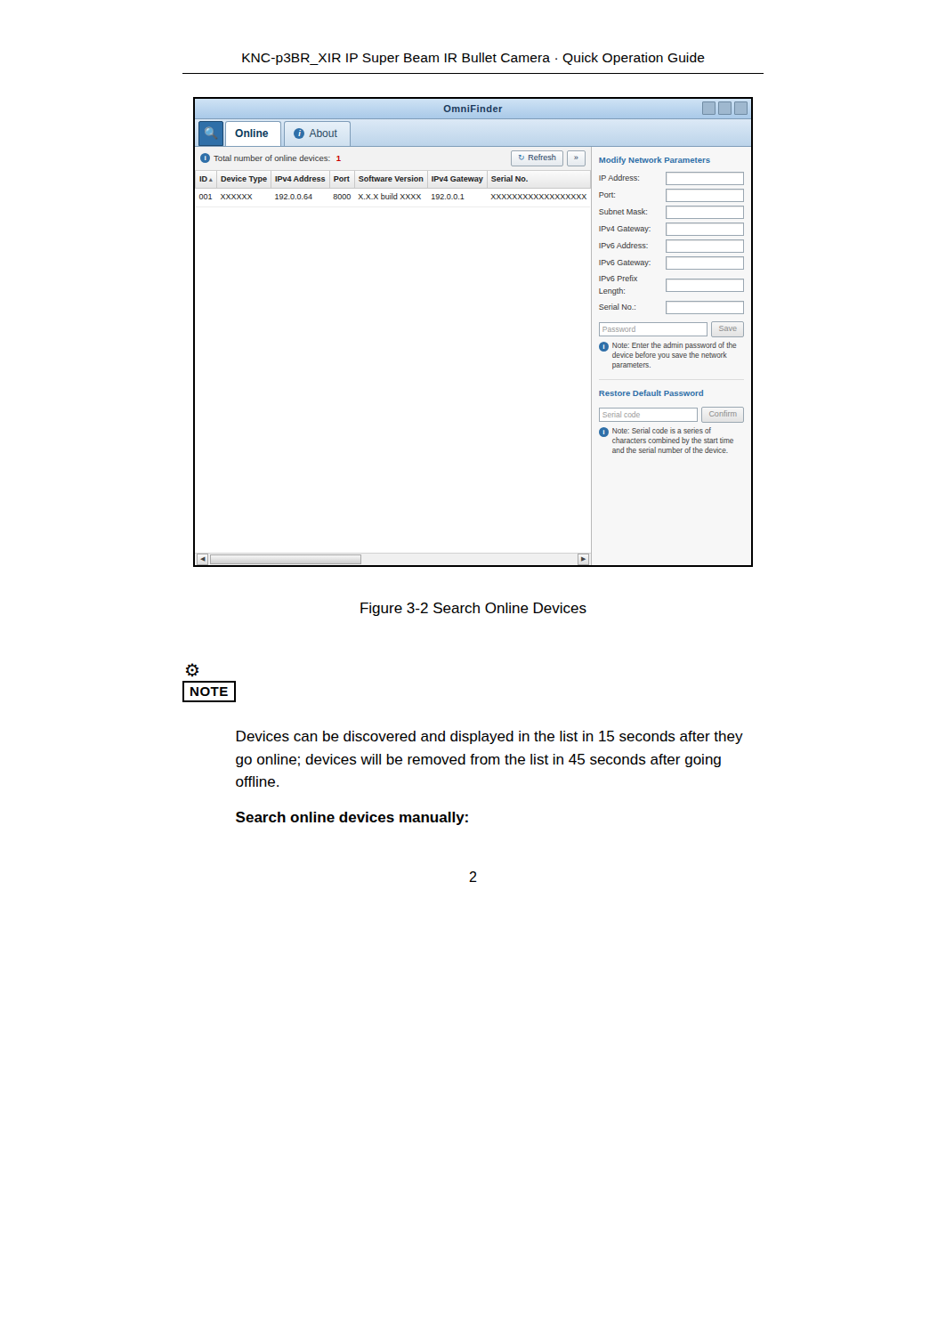KNC-p3BR_XIR IP Super Beam IR Bullet Camera · Quick Operation Guide
OmniFinder
🔍
Online
i About
i Total number of online devices: 1
↻Refresh »
| ID | Device Type | IPv4 Address | Port | Software Version | IPv4 Gateway | Serial No. |
| --- | --- | --- | --- | --- | --- | --- |
| 001 | XXXXXX | 192.0.0.64 | 8000 | X.X.X build XXXX | 192.0.0.1 | XXXXXXXXXXXXXXXXXX |
◀
▶
Modify Network Parameters
IP Address:
Port:
Subnet Mask:
IPv4 Gateway:
IPv6 Address:
IPv6 Gateway:
IPv6 Prefix Length:
Serial No.:
Password
Save
i Note: Enter the admin password of the device before you save the network parameters.
Restore Default Password
Serial code
Confirm
i Note: Serial code is a series of characters combined by the start time and the serial number of the device.
Figure 3-2 Search Online Devices
⚙ NOTE
Devices can be discovered and displayed in the list in 15 seconds after they go online; devices will be removed from the list in 45 seconds after going offline.
Search online devices manually:
2